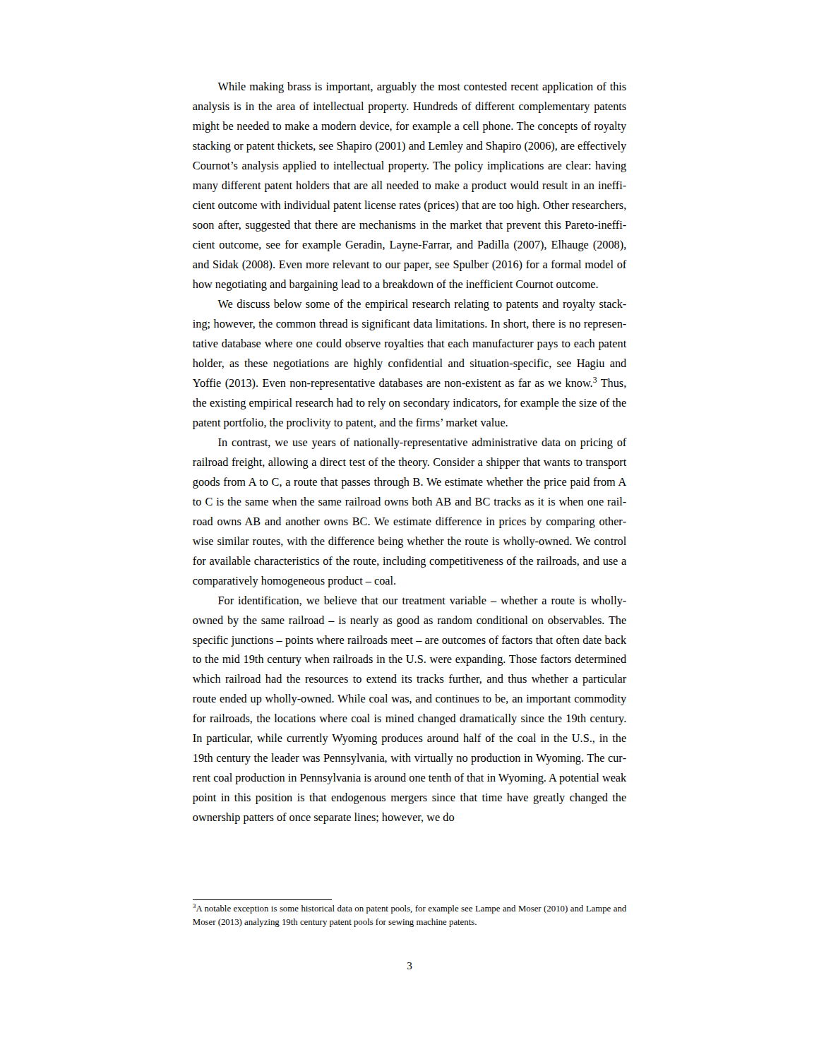While making brass is important, arguably the most contested recent application of this analysis is in the area of intellectual property. Hundreds of different complementary patents might be needed to make a modern device, for example a cell phone. The concepts of royalty stacking or patent thickets, see Shapiro (2001) and Lemley and Shapiro (2006), are effectively Cournot’s analysis applied to intellectual property. The policy implications are clear: having many different patent holders that are all needed to make a product would result in an inefficient outcome with individual patent license rates (prices) that are too high. Other researchers, soon after, suggested that there are mechanisms in the market that prevent this Pareto-inefficient outcome, see for example Geradin, Layne-Farrar, and Padilla (2007), Elhauge (2008), and Sidak (2008). Even more relevant to our paper, see Spulber (2016) for a formal model of how negotiating and bargaining lead to a breakdown of the inefficient Cournot outcome.
We discuss below some of the empirical research relating to patents and royalty stacking; however, the common thread is significant data limitations. In short, there is no representative database where one could observe royalties that each manufacturer pays to each patent holder, as these negotiations are highly confidential and situation-specific, see Hagiu and Yoffie (2013). Even non-representative databases are non-existent as far as we know.3 Thus, the existing empirical research had to rely on secondary indicators, for example the size of the patent portfolio, the proclivity to patent, and the firms’ market value.
In contrast, we use years of nationally-representative administrative data on pricing of railroad freight, allowing a direct test of the theory. Consider a shipper that wants to transport goods from A to C, a route that passes through B. We estimate whether the price paid from A to C is the same when the same railroad owns both AB and BC tracks as it is when one railroad owns AB and another owns BC. We estimate difference in prices by comparing otherwise similar routes, with the difference being whether the route is wholly-owned. We control for available characteristics of the route, including competitiveness of the railroads, and use a comparatively homogeneous product – coal.
For identification, we believe that our treatment variable – whether a route is wholly-owned by the same railroad – is nearly as good as random conditional on observables. The specific junctions – points where railroads meet – are outcomes of factors that often date back to the mid 19th century when railroads in the U.S. were expanding. Those factors determined which railroad had the resources to extend its tracks further, and thus whether a particular route ended up wholly-owned. While coal was, and continues to be, an important commodity for railroads, the locations where coal is mined changed dramatically since the 19th century. In particular, while currently Wyoming produces around half of the coal in the U.S., in the 19th century the leader was Pennsylvania, with virtually no production in Wyoming. The current coal production in Pennsylvania is around one tenth of that in Wyoming. A potential weak point in this position is that endogenous mergers since that time have greatly changed the ownership patters of once separate lines; however, we do
3A notable exception is some historical data on patent pools, for example see Lampe and Moser (2010) and Lampe and Moser (2013) analyzing 19th century patent pools for sewing machine patents.
3